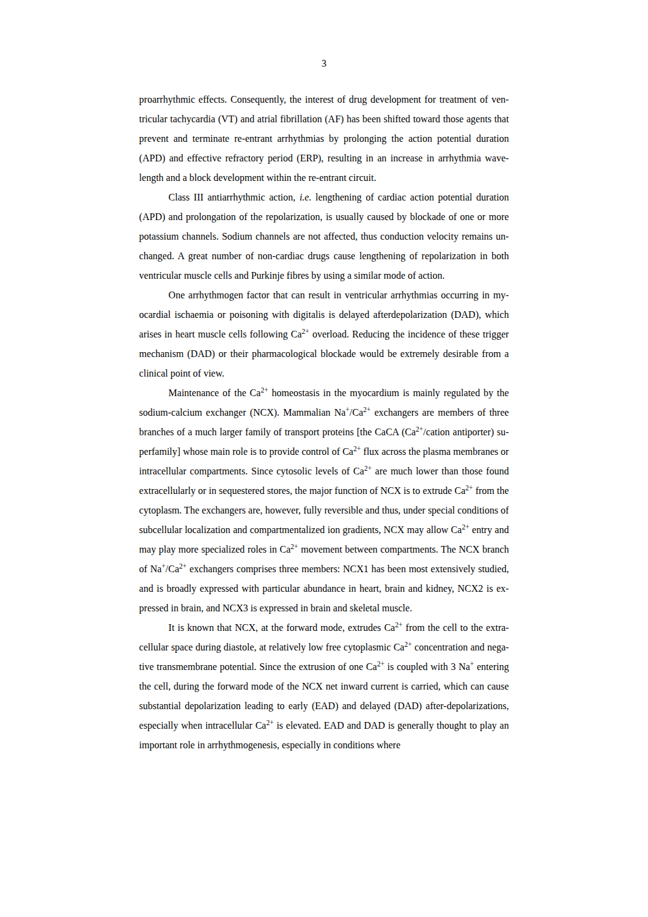3
proarrhythmic effects. Consequently, the interest of drug development for treatment of ventricular tachycardia (VT) and atrial fibrillation (AF) has been shifted toward those agents that prevent and terminate re-entrant arrhythmias by prolonging the action potential duration (APD) and effective refractory period (ERP), resulting in an increase in arrhythmia wavelength and a block development within the re-entrant circuit.
Class III antiarrhythmic action, i.e. lengthening of cardiac action potential duration (APD) and prolongation of the repolarization, is usually caused by blockade of one or more potassium channels. Sodium channels are not affected, thus conduction velocity remains unchanged. A great number of non-cardiac drugs cause lengthening of repolarization in both ventricular muscle cells and Purkinje fibres by using a similar mode of action.
One arrhythmogen factor that can result in ventricular arrhythmias occurring in myocardial ischaemia or poisoning with digitalis is delayed afterdepolarization (DAD), which arises in heart muscle cells following Ca2+ overload. Reducing the incidence of these trigger mechanism (DAD) or their pharmacological blockade would be extremely desirable from a clinical point of view.
Maintenance of the Ca2+ homeostasis in the myocardium is mainly regulated by the sodium-calcium exchanger (NCX). Mammalian Na+/Ca2+ exchangers are members of three branches of a much larger family of transport proteins [the CaCA (Ca2+/cation antiporter) superfamily] whose main role is to provide control of Ca2+ flux across the plasma membranes or intracellular compartments. Since cytosolic levels of Ca2+ are much lower than those found extracellularly or in sequestered stores, the major function of NCX is to extrude Ca2+ from the cytoplasm. The exchangers are, however, fully reversible and thus, under special conditions of subcellular localization and compartmentalized ion gradients, NCX may allow Ca2+ entry and may play more specialized roles in Ca2+ movement between compartments. The NCX branch of Na+/Ca2+ exchangers comprises three members: NCX1 has been most extensively studied, and is broadly expressed with particular abundance in heart, brain and kidney, NCX2 is expressed in brain, and NCX3 is expressed in brain and skeletal muscle.
It is known that NCX, at the forward mode, extrudes Ca2+ from the cell to the extracellular space during diastole, at relatively low free cytoplasmic Ca2+ concentration and negative transmembrane potential. Since the extrusion of one Ca2+ is coupled with 3 Na+ entering the cell, during the forward mode of the NCX net inward current is carried, which can cause substantial depolarization leading to early (EAD) and delayed (DAD) after-depolarizations, especially when intracellular Ca2+ is elevated. EAD and DAD is generally thought to play an important role in arrhythmogenesis, especially in conditions where